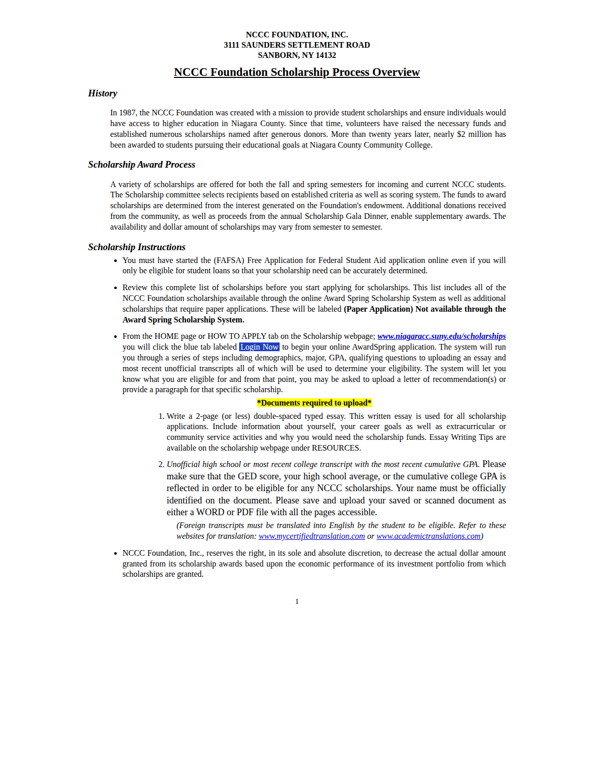NCCC FOUNDATION, INC. 3111 SAUNDERS SETTLEMENT ROAD SANBORN, NY 14132
NCCC Foundation Scholarship Process Overview
History
In 1987, the NCCC Foundation was created with a mission to provide student scholarships and ensure individuals would have access to higher education in Niagara County. Since that time, volunteers have raised the necessary funds and established numerous scholarships named after generous donors. More than twenty years later, nearly $2 million has been awarded to students pursuing their educational goals at Niagara County Community College.
Scholarship Award Process
A variety of scholarships are offered for both the fall and spring semesters for incoming and current NCCC students. The Scholarship committee selects recipients based on established criteria as well as scoring system. The funds to award scholarships are determined from the interest generated on the Foundation's endowment. Additional donations received from the community, as well as proceeds from the annual Scholarship Gala Dinner, enable supplementary awards. The availability and dollar amount of scholarships may vary from semester to semester.
Scholarship Instructions
You must have started the (FAFSA) Free Application for Federal Student Aid application online even if you will only be eligible for student loans so that your scholarship need can be accurately determined.
Review this complete list of scholarships before you start applying for scholarships. This list includes all of the NCCC Foundation scholarships available through the online Award Spring Scholarship System as well as additional scholarships that require paper applications. These will be labeled (Paper Application) Not available through the Award Spring Scholarship System.
From the HOME page or HOW TO APPLY tab on the Scholarship webpage; www.niagaracc.suny.edu/scholarships you will click the blue tab labeled Login Now to begin your online AwardSpring application. The system will run you through a series of steps including demographics, major, GPA, qualifying questions to uploading an essay and most recent unofficial transcripts all of which will be used to determine your eligibility. The system will let you know what you are eligible for and from that point, you may be asked to upload a letter of recommendation(s) or provide a paragraph for that specific scholarship.
*Documents required to upload*
Write a 2-page (or less) double-spaced typed essay. This written essay is used for all scholarship applications. Include information about yourself, your career goals as well as extracurricular or community service activities and why you would need the scholarship funds. Essay Writing Tips are available on the scholarship webpage under RESOURCES.
Unofficial high school or most recent college transcript with the most recent cumulative GPA. Please make sure that the GED score, your high school average, or the cumulative college GPA is reflected in order to be eligible for any NCCC scholarships. Your name must be officially identified on the document. Please save and upload your saved or scanned document as either a WORD or PDF file with all the pages accessible. (Foreign transcripts must be translated into English by the student to be eligible. Refer to these websites for translation: www.mycertifiedtranslation.com or www.academictranslations.com)
NCCC Foundation, Inc., reserves the right, in its sole and absolute discretion, to decrease the actual dollar amount granted from its scholarship awards based upon the economic performance of its investment portfolio from which scholarships are granted.
1